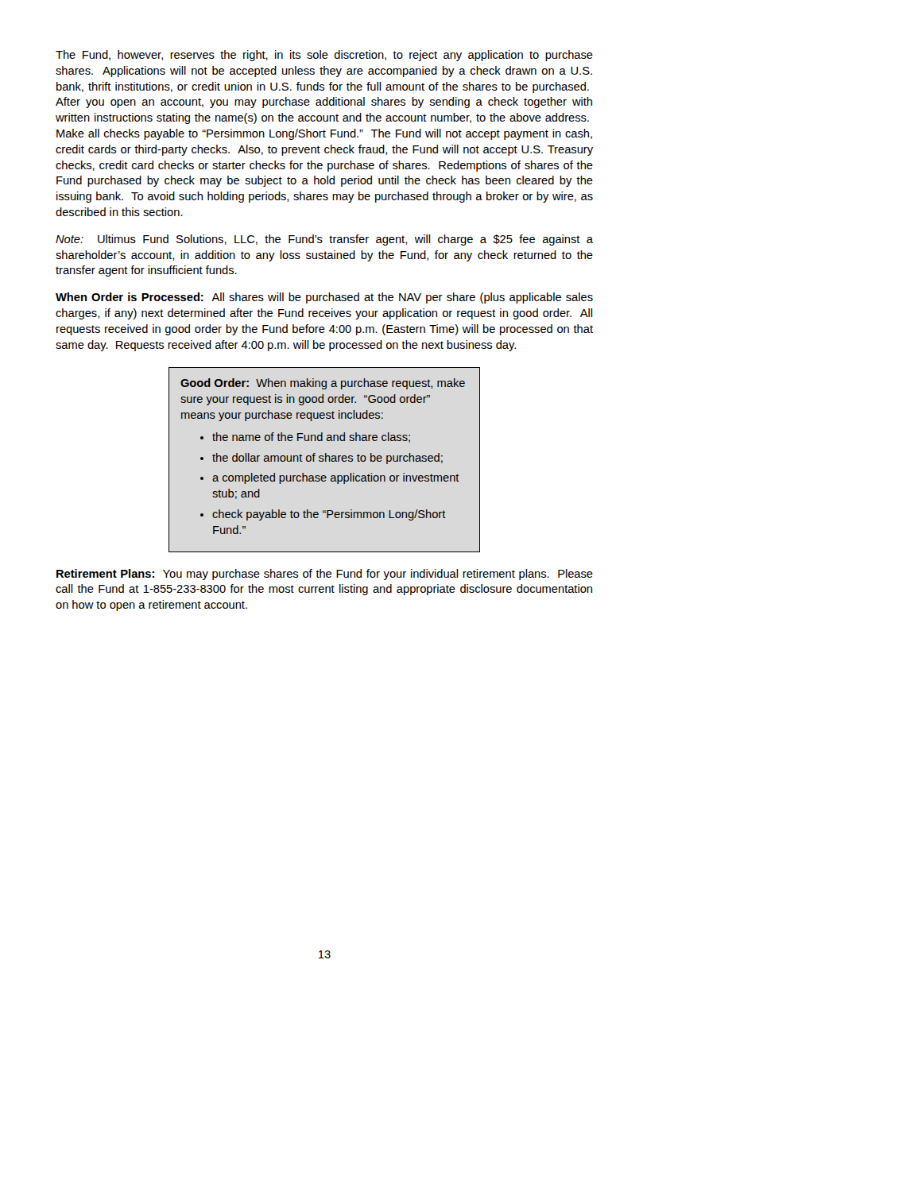The Fund, however, reserves the right, in its sole discretion, to reject any application to purchase shares. Applications will not be accepted unless they are accompanied by a check drawn on a U.S. bank, thrift institutions, or credit union in U.S. funds for the full amount of the shares to be purchased. After you open an account, you may purchase additional shares by sending a check together with written instructions stating the name(s) on the account and the account number, to the above address. Make all checks payable to “Persimmon Long/Short Fund.” The Fund will not accept payment in cash, credit cards or third-party checks. Also, to prevent check fraud, the Fund will not accept U.S. Treasury checks, credit card checks or starter checks for the purchase of shares. Redemptions of shares of the Fund purchased by check may be subject to a hold period until the check has been cleared by the issuing bank. To avoid such holding periods, shares may be purchased through a broker or by wire, as described in this section.
Note: Ultimus Fund Solutions, LLC, the Fund’s transfer agent, will charge a $25 fee against a shareholder’s account, in addition to any loss sustained by the Fund, for any check returned to the transfer agent for insufficient funds.
When Order is Processed: All shares will be purchased at the NAV per share (plus applicable sales charges, if any) next determined after the Fund receives your application or request in good order. All requests received in good order by the Fund before 4:00 p.m. (Eastern Time) will be processed on that same day. Requests received after 4:00 p.m. will be processed on the next business day.
Good Order: When making a purchase request, make sure your request is in good order. “Good order” means your purchase request includes:
the name of the Fund and share class;
the dollar amount of shares to be purchased;
a completed purchase application or investment stub; and
check payable to the “Persimmon Long/Short Fund.”
Retirement Plans: You may purchase shares of the Fund for your individual retirement plans. Please call the Fund at 1-855-233-8300 for the most current listing and appropriate disclosure documentation on how to open a retirement account.
13